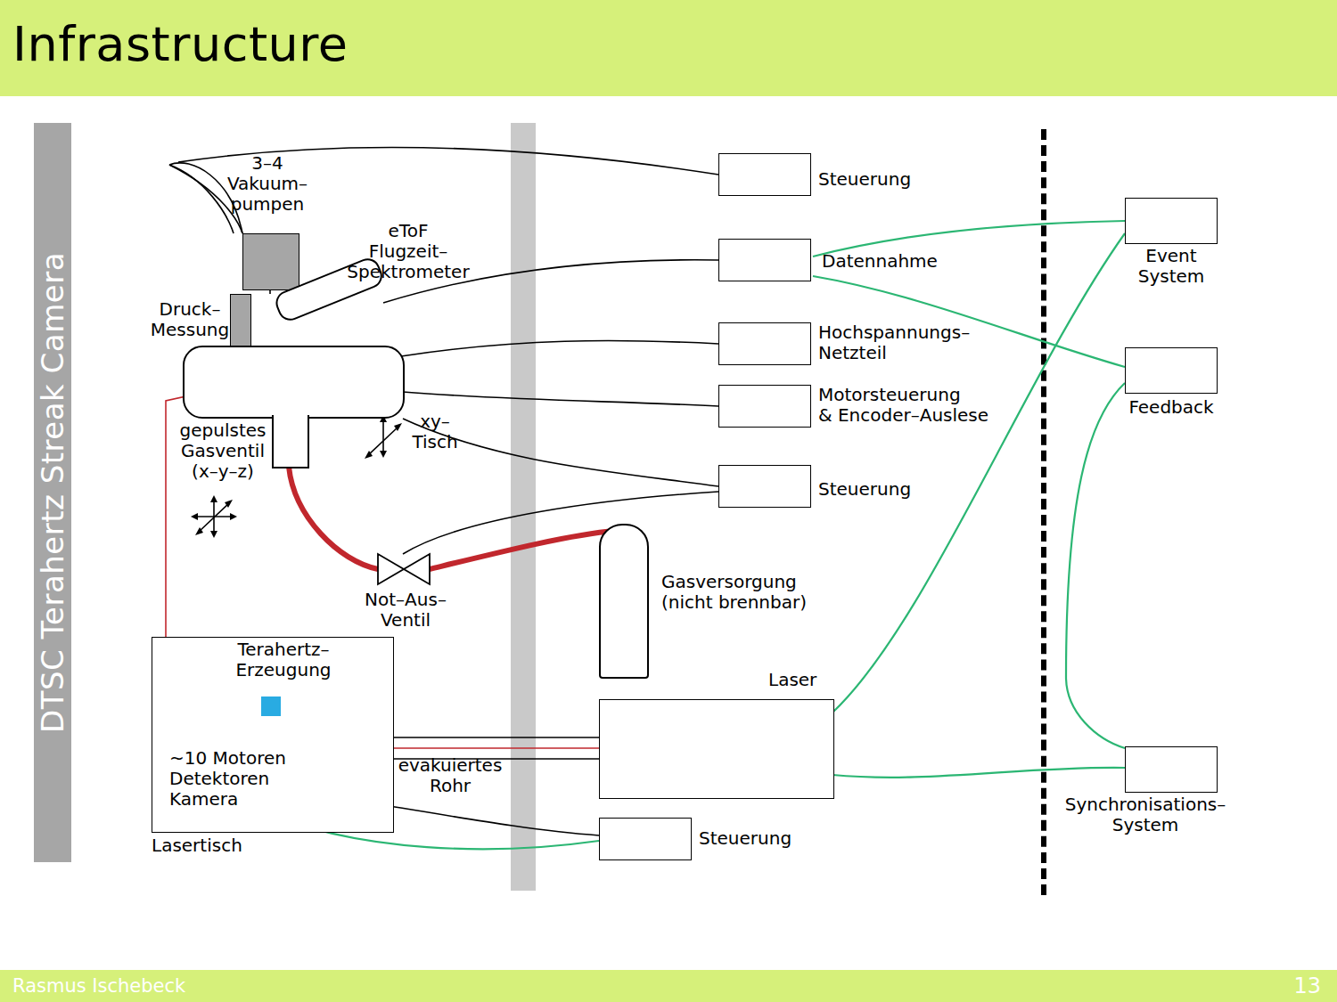Infrastructure
DTSC Terahertz Streak Camera
3–4
Vakuum–
pumpen
eToF
Flugzeit–
Spektrometer
Druck–
Messung
gepulstes
Gasventil
(x–y–z)
xy–
Tisch
Not–Aus–
Ventil
Gasversorgung
(nicht brennbar)
Terahertz–
Erzeugung
~10 Motoren
Detektoren
Kamera
evakuiertes
Rohr
Lasertisch
Laser
Steuerung
Datennahme
Hochspannungs–
Netzteil
Motorsteuerung
& Encoder–Auslese
Steuerung
Steuerung
Event
System
Feedback
Synchronisations–
System
Rasmus Ischebeck 13